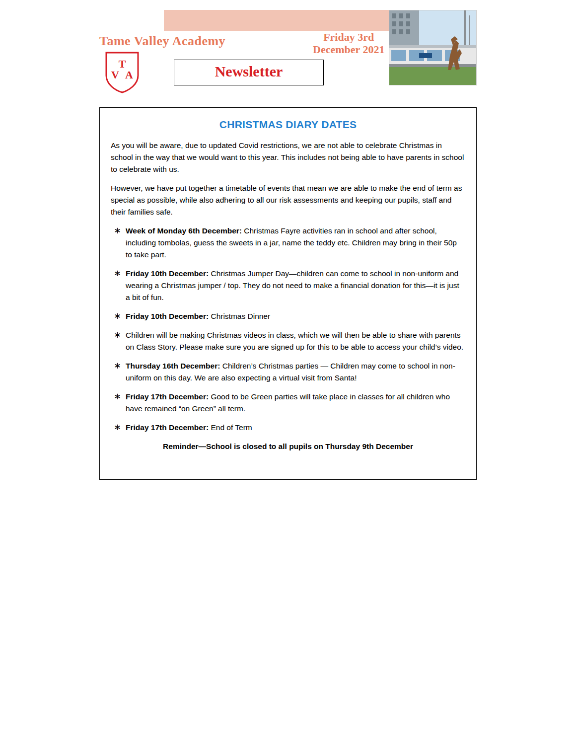Tame Valley Academy
Friday 3rd
December 2021
T V A
Newsletter
CHRISTMAS DIARY DATES
As you will be aware, due to updated Covid restrictions, we are not able to celebrate Christmas in school in the way that we would want to this year. This includes not being able to have parents in school to celebrate with us.
However, we have put together a timetable of events that mean we are able to make the end of term as special as possible, while also adhering to all our risk assessments and keeping our pupils, staff and their families safe.
Week of Monday 6th December: Christmas Fayre activities ran in school and after school, including tombolas, guess the sweets in a jar, name the teddy etc. Children may bring in their 50p to take part.
Friday 10th December: Christmas Jumper Day—children can come to school in non-uniform and wearing a Christmas jumper / top. They do not need to make a financial donation for this—it is just a bit of fun.
Friday 10th December: Christmas Dinner
Children will be making Christmas videos in class, which we will then be able to share with parents on Class Story. Please make sure you are signed up for this to be able to access your child’s video.
Thursday 16th December: Children’s Christmas parties — Children may come to school in non-uniform on this day. We are also expecting a virtual visit from Santa!
Friday 17th December: Good to be Green parties will take place in classes for all children who have remained “on Green” all term.
Friday 17th December: End of Term
Reminder—School is closed to all pupils on Thursday 9th December